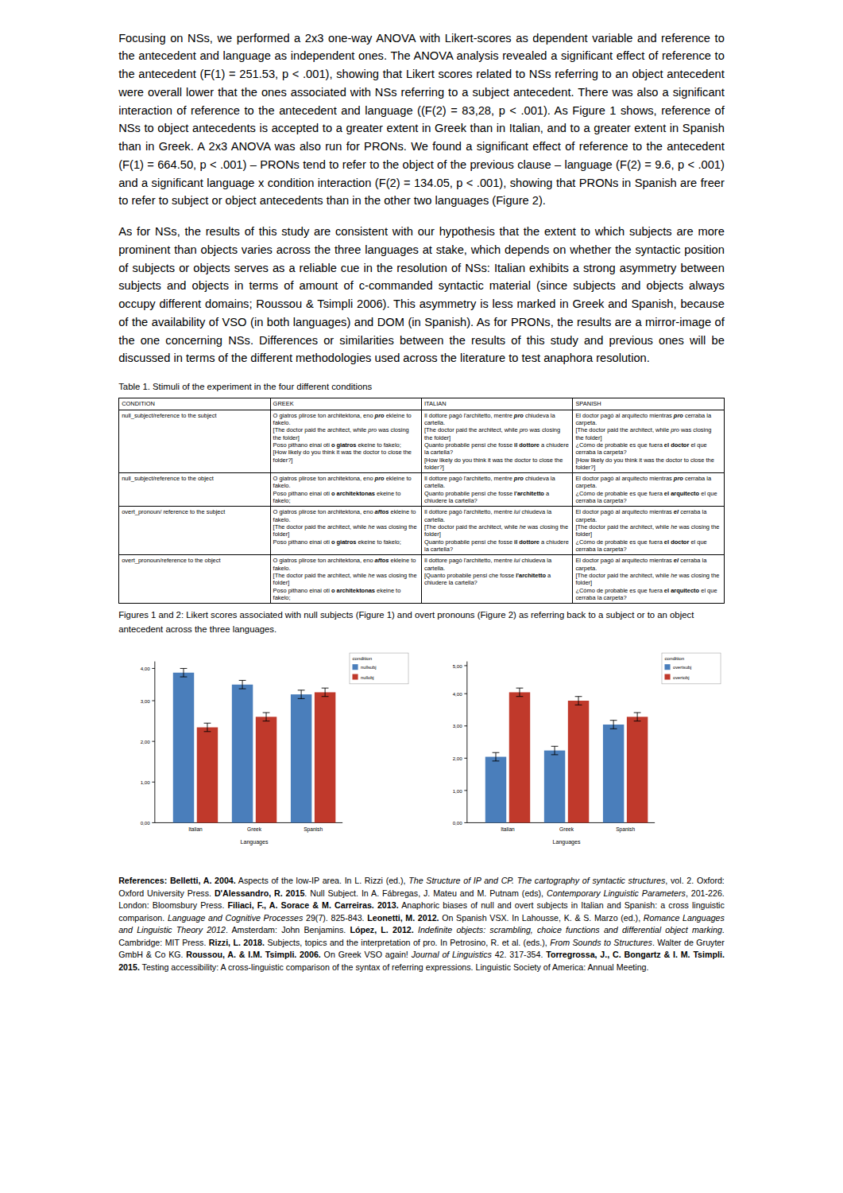Focusing on NSs, we performed a 2x3 one-way ANOVA with Likert-scores as dependent variable and reference to the antecedent and language as independent ones. The ANOVA analysis revealed a significant effect of reference to the antecedent (F(1) = 251.53, p < .001), showing that Likert scores related to NSs referring to an object antecedent were overall lower that the ones associated with NSs referring to a subject antecedent. There was also a significant interaction of reference to the antecedent and language ((F(2) = 83,28, p < .001). As Figure 1 shows, reference of NSs to object antecedents is accepted to a greater extent in Greek than in Italian, and to a greater extent in Spanish than in Greek. A 2x3 ANOVA was also run for PRONs. We found a significant effect of reference to the antecedent (F(1) = 664.50, p < .001) – PRONs tend to refer to the object of the previous clause – language (F(2) = 9.6, p < .001) and a significant language x condition interaction (F(2) = 134.05, p < .001), showing that PRONs in Spanish are freer to refer to subject or object antecedents than in the other two languages (Figure 2).
As for NSs, the results of this study are consistent with our hypothesis that the extent to which subjects are more prominent than objects varies across the three languages at stake, which depends on whether the syntactic position of subjects or objects serves as a reliable cue in the resolution of NSs: Italian exhibits a strong asymmetry between subjects and objects in terms of amount of c-commanded syntactic material (since subjects and objects always occupy different domains; Roussou & Tsimpli 2006). This asymmetry is less marked in Greek and Spanish, because of the availability of VSO (in both languages) and DOM (in Spanish). As for PRONs, the results are a mirror-image of the one concerning NSs. Differences or similarities between the results of this study and previous ones will be discussed in terms of the different methodologies used across the literature to test anaphora resolution.
Table 1. Stimuli of the experiment in the four different conditions
| CONDITION | GREEK | ITALIAN | SPANISH |
| --- | --- | --- | --- |
| null_subject/reference to the subject | O giatros plirose ton architektona, eno pro ekleine to fakelo. [The doctor paid the architect, while pro was closing the folder] Poso pithano einai oti o giatros ekeine to fakelo; [How likely do you think it was the doctor to close the folder?] | Il dottore pagò l'architetto, mentre pro chiudeva la cartella. [The doctor paid the architect, while pro was closing the folder] Quanto probabile pensi che fosse il dottore a chiudere la cartella? [How likely do you think it was the doctor to close the folder?] | El doctor pagó al arquitecto mientras pro cerraba la carpeta. [The doctor paid the architect, while pro was closing the folder] ¿Cómo de probable es que fuera el doctor el que cerraba la carpeta? [How likely do you think it was the doctor to close the folder?] |
| null_subject/reference to the object | O giatros plirose ton architektona, eno pro ekleine to fakelo. Poso pithano einai oti o architektonas ekeine to fakelo; | Il dottore pagò l'architetto, mentre pro chiudeva la cartella. Quanto probabile pensi che fosse l'architetto a chiudere la cartella? | El doctor pagó al arquitecto mientras pro cerraba la carpeta. ¿Cómo de probable es que fuera el arquitecto el que cerraba la carpeta? |
| overt_pronoun/ reference to the subject | O giatros plirose ton architektona, eno aftos ekleine to fakelo. [The doctor paid the architect, while he was closing the folder] Poso pithano einai oti o giatros ekeine to fakelo; | Il dottore pagò l'architetto, mentre lui chiudeva la cartella. [The doctor paid the architect, while he was closing the folder] Quanto probabile pensi che fosse il dottore a chiudere la cartella? | El doctor pagó al arquitecto mientras el cerraba la carpeta. [The doctor paid the architect, while he was closing the folder] ¿Cómo de probable es que fuera el doctor el que cerraba la carpeta? |
| overt_pronoun/reference to the object | O giatros plirose ton architektona, eno aftos ekleine to fakelo. [The doctor paid the architect, while he was closing the folder] Poso pithano einai oti o architektonas ekeine to fakelo; | Il dottore pagò l'architetto, mentre lui chiudeva la cartella. [Quanto probabile pensi che fosse l'architetto a chiudere la cartella? | El doctor pagó al arquitecto mientras el cerraba la carpeta. [The doctor paid the architect, while he was closing the folder] ¿Cómo de probable es que fuera el arquitecto el que cerraba la carpeta? |
Figures 1 and 2: Likert scores associated with null subjects (Figure 1) and overt pronouns (Figure 2) as referring back to a subject or to an object antecedent across the three languages.
condition nullsubj nullobj 0,00 1,00 2,00 3,00 4,00 Italian Greek Spanish Languages
condition overtsubj overtobj 0,00 1,00 2,00 3,00 4,00 5,00 Italian Greek Spanish Languages
References: Belletti, A. 2004. Aspects of the low-IP area. In L. Rizzi (ed.), The Structure of IP and CP. The cartography of syntactic structures, vol. 2. Oxford: Oxford University Press. D'Alessandro, R. 2015. Null Subject. In A. Fábregas, J. Mateu and M. Putnam (eds), Contemporary Linguistic Parameters, 201-226. London: Bloomsbury Press. Filiaci, F., A. Sorace & M. Carreiras. 2013. Anaphoric biases of null and overt subjects in Italian and Spanish: a cross linguistic comparison. Language and Cognitive Processes 29(7). 825-843. Leonetti, M. 2012. On Spanish VSX. In Lahousse, K. & S. Marzo (ed.), Romance Languages and Linguistic Theory 2012. Amsterdam: John Benjamins. López, L. 2012. Indefinite objects: scrambling, choice functions and differential object marking. Cambridge: MIT Press. Rizzi, L. 2018. Subjects, topics and the interpretation of pro. In Petrosino, R. et al. (eds.), From Sounds to Structures. Walter de Gruyter GmbH & Co KG. Roussou, A. & I.M. Tsimpli. 2006. On Greek VSO again! Journal of Linguistics 42. 317-354. Torregrossa, J., C. Bongartz & I. M. Tsimpli. 2015. Testing accessibility: A cross-linguistic comparison of the syntax of referring expressions. Linguistic Society of America: Annual Meeting.